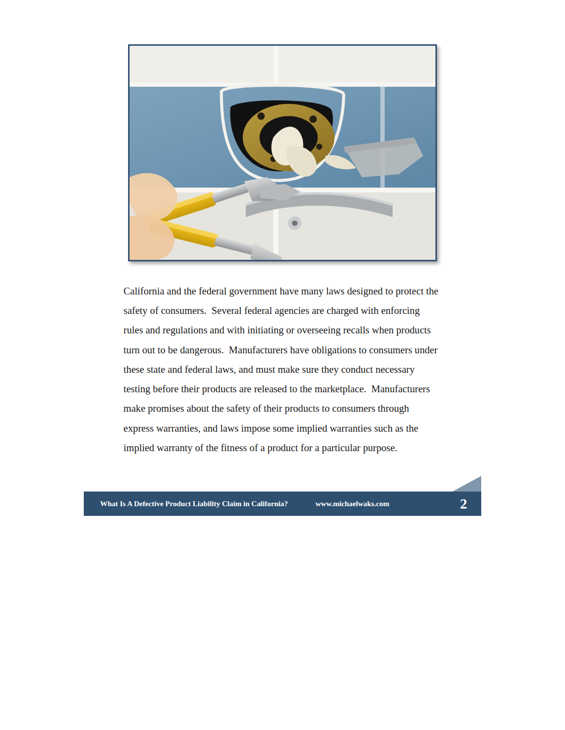California and the federal government have many laws designed to protect the safety of consumers. Several federal agencies are charged with enforcing rules and regulations and with initiating or overseeing recalls when products turn out to be dangerous. Manufacturers have obligations to consumers under these state and federal laws, and must make sure they conduct necessary testing before their products are released to the marketplace. Manufacturers make promises about the safety of their products to consumers through express warranties, and laws impose some implied warranties such as the implied warranty of the fitness of a product for a particular purpose.
What Is A Defective Product Liability Claim in California? www.michaelwaks.com 2